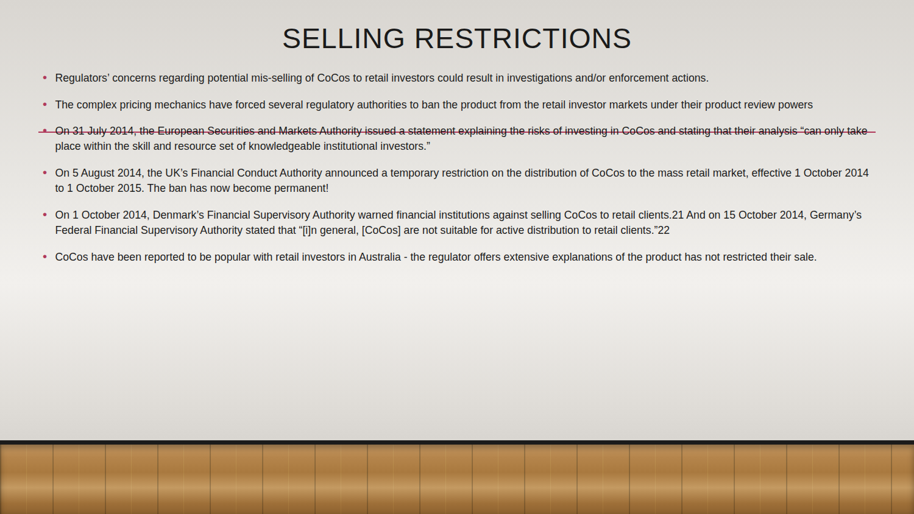Selling Restrictions
Regulators’ concerns regarding potential mis-selling of CoCos to retail investors could result in investigations and/or enforcement actions.
The complex pricing mechanics have forced several regulatory authorities to ban the product from the retail investor markets under their product review powers
On 31 July 2014, the European Securities and Markets Authority issued a statement explaining the risks of investing in CoCos and stating that their analysis “can only take place within the skill and resource set of knowledgeable institutional investors.”
On 5 August 2014, the UK’s Financial Conduct Authority announced a temporary restriction on the distribution of CoCos to the mass retail market, effective 1 October 2014 to 1 October 2015. The ban has now become permanent!
On 1 October 2014, Denmark’s Financial Supervisory Authority warned financial institutions against selling CoCos to retail clients.21 And on 15 October 2014, Germany’s Federal Financial Supervisory Authority stated that “[i]n general, [CoCos] are not suitable for active distribution to retail clients.”22
CoCos have been reported to be popular with retail investors in Australia - the regulator offers extensive explanations of the product has not restricted their sale.